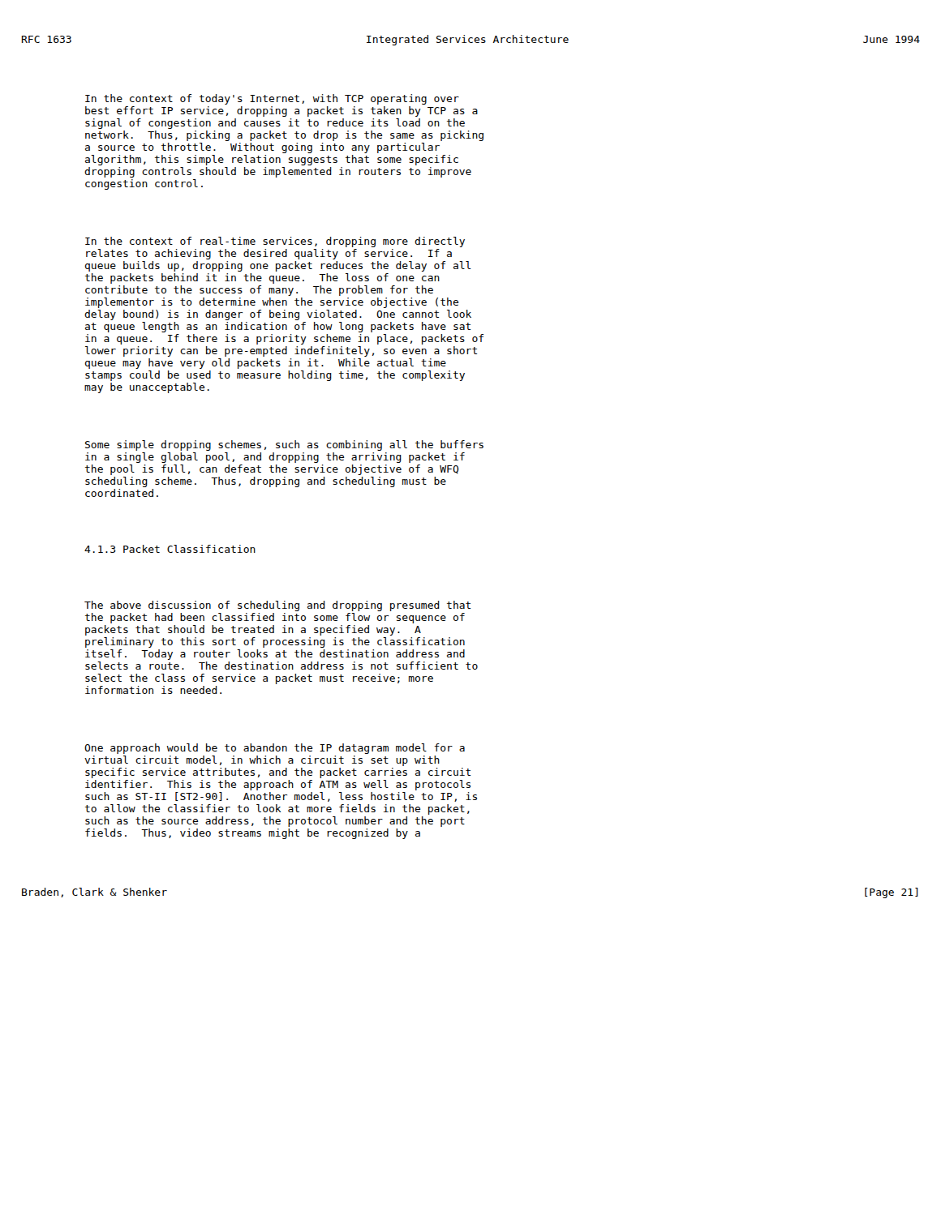RFC 1633 Integrated Services Architecture June 1994
In the context of today's Internet, with TCP operating over best effort IP service, dropping a packet is taken by TCP as a signal of congestion and causes it to reduce its load on the network. Thus, picking a packet to drop is the same as picking a source to throttle. Without going into any particular algorithm, this simple relation suggests that some specific dropping controls should be implemented in routers to improve congestion control.
In the context of real-time services, dropping more directly relates to achieving the desired quality of service. If a queue builds up, dropping one packet reduces the delay of all the packets behind it in the queue. The loss of one can contribute to the success of many. The problem for the implementor is to determine when the service objective (the delay bound) is in danger of being violated. One cannot look at queue length as an indication of how long packets have sat in a queue. If there is a priority scheme in place, packets of lower priority can be pre-empted indefinitely, so even a short queue may have very old packets in it. While actual time stamps could be used to measure holding time, the complexity may be unacceptable.
Some simple dropping schemes, such as combining all the buffers in a single global pool, and dropping the arriving packet if the pool is full, can defeat the service objective of a WFQ scheduling scheme. Thus, dropping and scheduling must be coordinated.
4.1.3 Packet Classification
The above discussion of scheduling and dropping presumed that the packet had been classified into some flow or sequence of packets that should be treated in a specified way. A preliminary to this sort of processing is the classification itself. Today a router looks at the destination address and selects a route. The destination address is not sufficient to select the class of service a packet must receive; more information is needed.
One approach would be to abandon the IP datagram model for a virtual circuit model, in which a circuit is set up with specific service attributes, and the packet carries a circuit identifier. This is the approach of ATM as well as protocols such as ST-II [ST2-90]. Another model, less hostile to IP, is to allow the classifier to look at more fields in the packet, such as the source address, the protocol number and the port fields. Thus, video streams might be recognized by a
Braden, Clark & Shenker [Page 21]